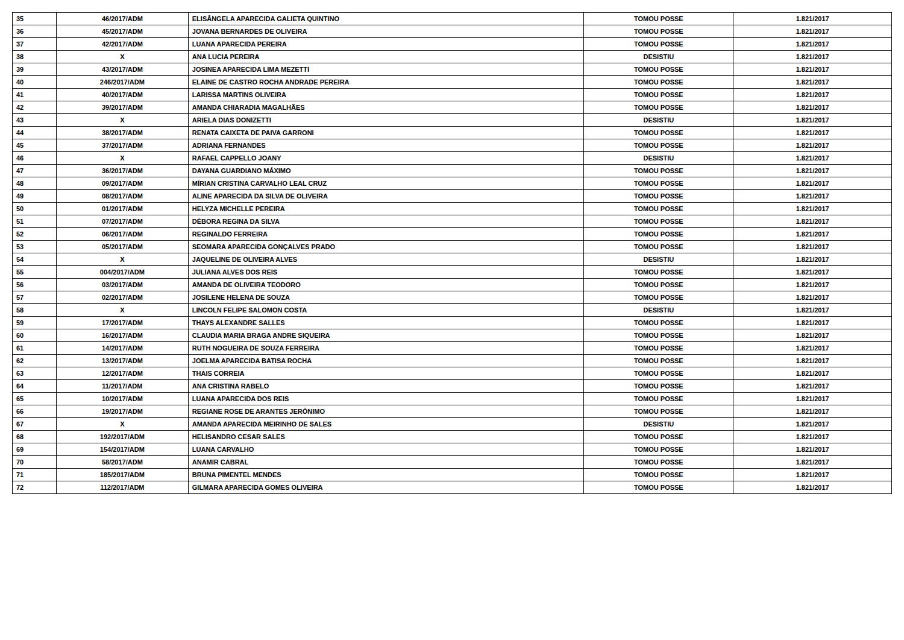| 35 | 46/2017/ADM | ELISÂNGELA APARECIDA GALIETA QUINTINO | TOMOU POSSE | 1.821/2017 |
| 36 | 45/2017/ADM | JOVANA BERNARDES DE OLIVEIRA | TOMOU POSSE | 1.821/2017 |
| 37 | 42/2017/ADM | LUANA APARECIDA PEREIRA | TOMOU POSSE | 1.821/2017 |
| 38 | X | ANA LUCIA PEREIRA | DESISTIU | 1.821/2017 |
| 39 | 43/2017/ADM | JOSINEA APARECIDA LIMA MEZETTI | TOMOU POSSE | 1.821/2017 |
| 40 | 246/2017/ADM | ELAINE DE CASTRO ROCHA ANDRADE PEREIRA | TOMOU POSSE | 1.821/2017 |
| 41 | 40/2017/ADM | LARISSA MARTINS OLIVEIRA | TOMOU POSSE | 1.821/2017 |
| 42 | 39/2017/ADM | AMANDA CHIARADIA MAGALHÃES | TOMOU POSSE | 1.821/2017 |
| 43 | X | ARIELA DIAS DONIZETTI | DESISTIU | 1.821/2017 |
| 44 | 38/2017/ADM | RENATA CAIXETA DE PAIVA GARRONI | TOMOU POSSE | 1.821/2017 |
| 45 | 37/2017/ADM | ADRIANA FERNANDES | TOMOU POSSE | 1.821/2017 |
| 46 | X | RAFAEL CAPPELLO JOANY | DESISTIU | 1.821/2017 |
| 47 | 36/2017/ADM | DAYANA GUARDIANO MÁXIMO | TOMOU POSSE | 1.821/2017 |
| 48 | 09/2017/ADM | MÍRIAN CRISTINA CARVALHO LEAL CRUZ | TOMOU POSSE | 1.821/2017 |
| 49 | 08/2017/ADM | ALINE APARECIDA DA SILVA DE OLIVEIRA | TOMOU POSSE | 1.821/2017 |
| 50 | 01/2017/ADM | HELYZA MICHELLE PEREIRA | TOMOU POSSE | 1.821/2017 |
| 51 | 07/2017/ADM | DÉBORA REGINA DA SILVA | TOMOU POSSE | 1.821/2017 |
| 52 | 06/2017/ADM | REGINALDO FERREIRA | TOMOU POSSE | 1.821/2017 |
| 53 | 05/2017/ADM | SEOMARA APARECIDA GONÇALVES PRADO | TOMOU POSSE | 1.821/2017 |
| 54 | X | JAQUELINE DE OLIVEIRA ALVES | DESISTIU | 1.821/2017 |
| 55 | 004/2017/ADM | JULIANA ALVES DOS REIS | TOMOU POSSE | 1.821/2017 |
| 56 | 03/2017/ADM | AMANDA DE OLIVEIRA TEODORO | TOMOU POSSE | 1.821/2017 |
| 57 | 02/2017/ADM | JOSILENE HELENA DE SOUZA | TOMOU POSSE | 1.821/2017 |
| 58 | X | LINCOLN FELIPE SALOMON COSTA | DESISTIU | 1.821/2017 |
| 59 | 17/2017/ADM | THAYS ALEXANDRE SALLES | TOMOU POSSE | 1.821/2017 |
| 60 | 16/2017/ADM | CLAUDIA MARIA BRAGA ANDRE SIQUEIRA | TOMOU POSSE | 1.821/2017 |
| 61 | 14/2017/ADM | RUTH NOGUEIRA DE SOUZA FERREIRA | TOMOU POSSE | 1.821/2017 |
| 62 | 13/2017/ADM | JOELMA APARECIDA BATISA ROCHA | TOMOU POSSE | 1.821/2017 |
| 63 | 12/2017/ADM | THAIS CORREIA | TOMOU POSSE | 1.821/2017 |
| 64 | 11/2017/ADM | ANA CRISTINA RABELO | TOMOU POSSE | 1.821/2017 |
| 65 | 10/2017/ADM | LUANA APARECIDA DOS REIS | TOMOU POSSE | 1.821/2017 |
| 66 | 19/2017/ADM | REGIANE ROSE DE ARANTES JERÔNIMO | TOMOU POSSE | 1.821/2017 |
| 67 | X | AMANDA APARECIDA MEIRINHO DE SALES | DESISTIU | 1.821/2017 |
| 68 | 192/2017/ADM | HELISANDRO CESAR SALES | TOMOU POSSE | 1.821/2017 |
| 69 | 154/2017/ADM | LUANA CARVALHO | TOMOU POSSE | 1.821/2017 |
| 70 | 58/2017/ADM | ANAMIR CABRAL | TOMOU POSSE | 1.821/2017 |
| 71 | 185/2017/ADM | BRUNA PIMENTEL MENDES | TOMOU POSSE | 1.821/2017 |
| 72 | 112/2017/ADM | GILMARA APARECIDA GOMES OLIVEIRA | TOMOU POSSE | 1.821/2017 |